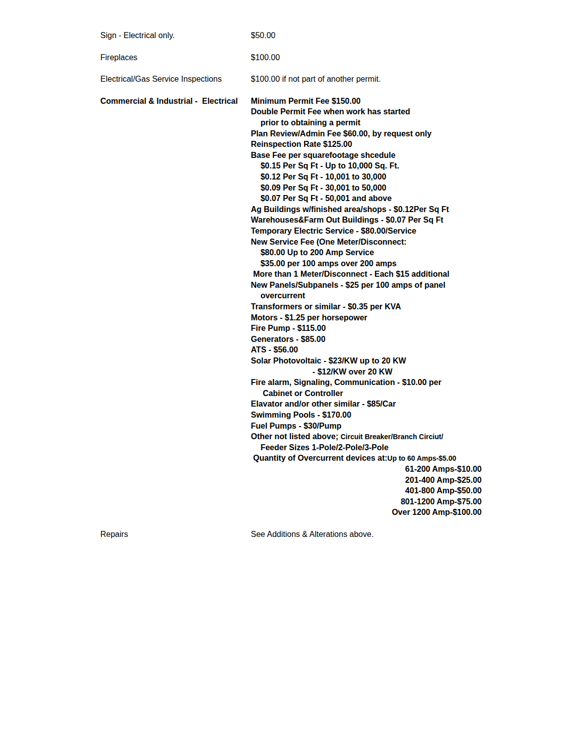| Sign - Electrical only. | $50.00 |
| Fireplaces | $100.00 |
| Electrical/Gas Service Inspections | $100.00 if not part of another permit. |
| Commercial & Industrial - Electrical | Minimum Permit Fee $150.00 Double Permit Fee when work has started prior to obtaining a permit Plan Review/Admin Fee $60.00, by request only Reinspection Rate $125.00 Base Fee per squarefootage shcedule $0.15 Per Sq Ft - Up to 10,000 Sq. Ft. $0.12 Per Sq Ft - 10,001 to 30,000 $0.09 Per Sq Ft - 30,001 to 50,000 $0.07 Per Sq Ft - 50,001 and above Ag Buildings w/finished area/shops - $0.12Per Sq Ft Warehouses&Farm Out Buildings - $0.07 Per Sq Ft Temporary Electric Service - $80.00/Service New Service Fee (One Meter/Disconnect: $80.00 Up to 200 Amp Service $35.00 per 100 amps over 200 amps More than 1 Meter/Disconnect - Each $15 additional New Panels/Subpanels - $25 per 100 amps of panel overcurrent Transformers or similar - $0.35 per KVA Motors - $1.25 per horsepower Fire Pump - $115.00 Generators - $85.00 ATS - $56.00 Solar Photovoltaic - $23/KW up to 20 KW - $12/KW over 20 KW Fire alarm, Signaling, Communication - $10.00 per Cabinet or Controller Elavator and/or other similar - $85/Car Swimming Pools - $170.00 Fuel Pumps - $30/Pump Other not listed above; Circuit Breaker/Branch Circiut/ Feeder Sizes 1-Pole/2-Pole/3-Pole Quantity of Overcurrent devices at: Up to 60 Amps-$5.00 61-200 Amps-$10.00 201-400 Amp-$25.00 401-800 Amp-$50.00 801-1200 Amp-$75.00 Over 1200 Amp-$100.00 |
| Repairs | See Additions & Alterations above. |